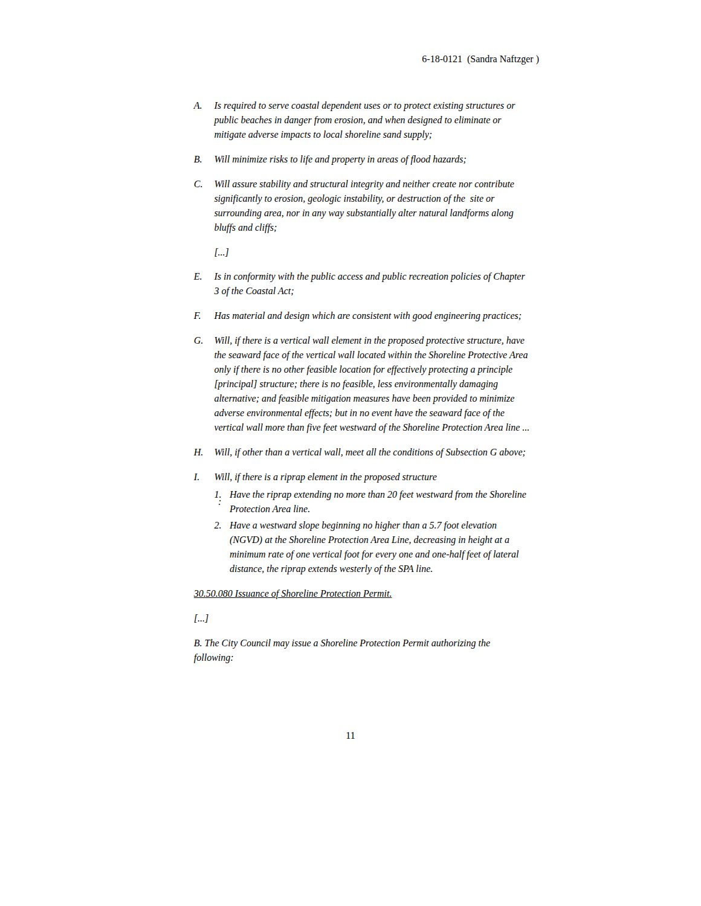6-18-0121 (Sandra Naftzger )
A. Is required to serve coastal dependent uses or to protect existing structures or public beaches in danger from erosion, and when designed to eliminate or mitigate adverse impacts to local shoreline sand supply;
B. Will minimize risks to life and property in areas of flood hazards;
C. Will assure stability and structural integrity and neither create nor contribute significantly to erosion, geologic instability, or destruction of the site or surrounding area, nor in any way substantially alter natural landforms along bluffs and cliffs;
[...]
E. Is in conformity with the public access and public recreation policies of Chapter 3 of the Coastal Act;
F. Has material and design which are consistent with good engineering practices;
G. Will, if there is a vertical wall element in the proposed protective structure, have the seaward face of the vertical wall located within the Shoreline Protective Area only if there is no other feasible location for effectively protecting a principle [principal] structure; there is no feasible, less environmentally damaging alternative; and feasible mitigation measures have been provided to minimize adverse environmental effects; but in no event have the seaward face of the vertical wall more than five feet westward of the Shoreline Protection Area line ...
H. Will, if other than a vertical wall, meet all the conditions of Subsection G above;
I. Will, if there is a riprap element in the proposed structure :
1. Have the riprap extending no more than 20 feet westward from the Shoreline Protection Area line.
2. Have a westward slope beginning no higher than a 5.7 foot elevation (NGVD) at the Shoreline Protection Area Line, decreasing in height at a minimum rate of one vertical foot for every one and one-half feet of lateral distance, the riprap extends westerly of the SPA line.
30.50.080 Issuance of Shoreline Protection Permit.
[...]
B. The City Council may issue a Shoreline Protection Permit authorizing the following:
11